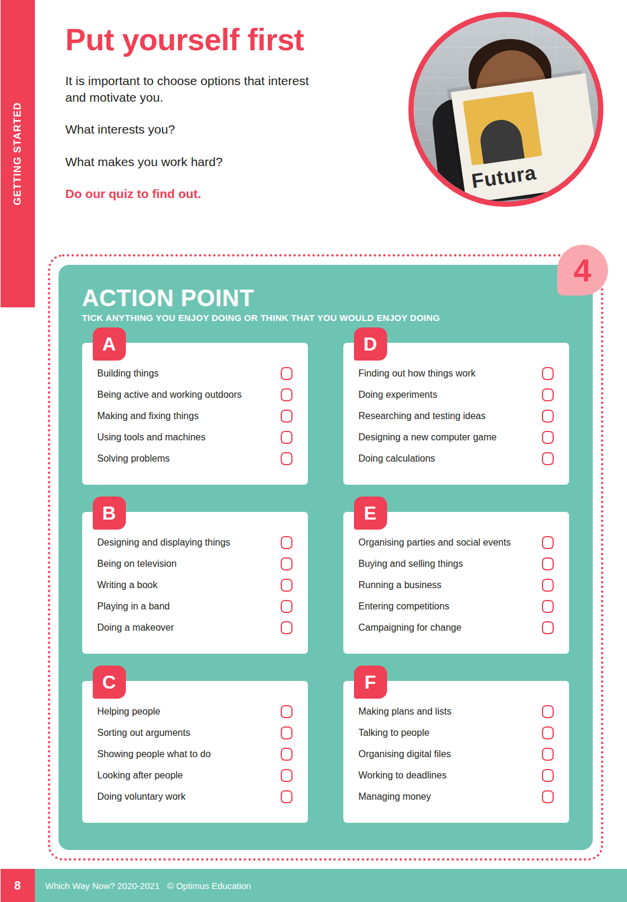GETTING STARTED
Put yourself first
It is important to choose options that interest and motivate you.
What interests you?
What makes you work hard?
Do our quiz to find out.
Futura
4
ACTION POINT
TICK ANYTHING YOU ENJOY DOING OR THINK THAT YOU WOULD ENJOY DOING
A
Building things
Being active and working outdoors
Making and fixing things
Using tools and machines
Solving problems
D
Finding out how things work
Doing experiments
Researching and testing ideas
Designing a new computer game
Doing calculations
B
Designing and displaying things
Being on television
Writing a book
Playing in a band
Doing a makeover
E
Organising parties and social events
Buying and selling things
Running a business
Entering competitions
Campaigning for change
C
Helping people
Sorting out arguments
Showing people what to do
Looking after people
Doing voluntary work
F
Making plans and lists
Talking to people
Organising digital files
Working to deadlines
Managing money
8
Which Way Now? 2020-2021 © Optimus Education